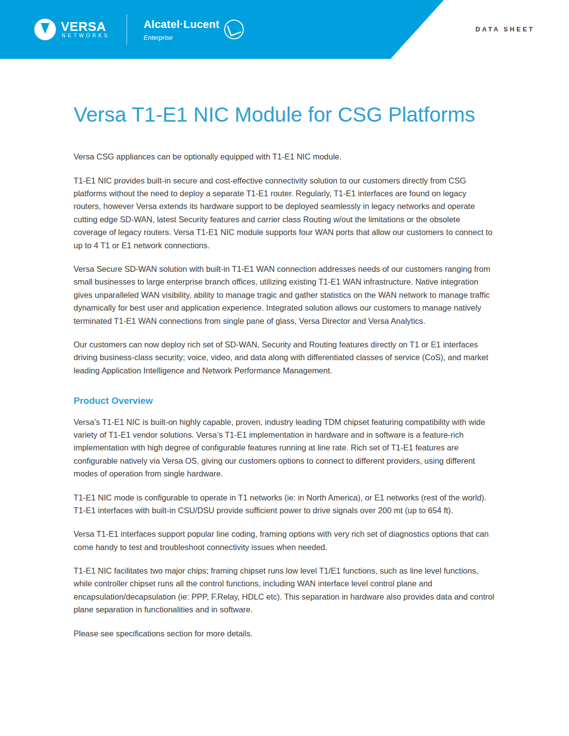VERSA
NETWORKS
Alcatel·Lucent
Enterprise
DATA SHEET
Versa T1-E1 NIC Module for CSG Platforms
Versa CSG appliances can be optionally equipped with T1-E1 NIC module.
T1-E1 NIC provides built-in secure and cost-effective connectivity solution to our customers directly from CSG platforms without the need to deploy a separate T1-E1 router. Regularly, T1-E1 interfaces are found on legacy routers, however Versa extends its hardware support to be deployed seamlessly in legacy networks and operate cutting edge SD-WAN, latest Security features and carrier class Routing w/out the limitations or the obsolete coverage of legacy routers. Versa T1-E1 NIC module supports four WAN ports that allow our customers to connect to up to 4 T1 or E1 network connections.
Versa Secure SD-WAN solution with built-in T1-E1 WAN connection addresses needs of our customers ranging from small businesses to large enterprise branch offices, utilizing existing T1-E1 WAN infrastructure. Native integration gives unparalleled WAN visibility, ability to manage tragic and gather statistics on the WAN network to manage traffic dynamically for best user and application experience. Integrated solution allows our customers to manage natively terminated T1-E1 WAN connections from single pane of glass, Versa Director and Versa Analytics.
Our customers can now deploy rich set of SD-WAN, Security and Routing features directly on T1 or E1 interfaces driving business-class security; voice, video, and data along with differentiated classes of service (CoS), and market leading Application Intelligence and Network Performance Management.
Product Overview
Versa’s T1-E1 NIC is built-on highly capable, proven, industry leading TDM chipset featuring compatibility with wide variety of T1-E1 vendor solutions. Versa’s T1-E1 implementation in hardware and in software is a feature-rich implementation with high degree of configurable features running at line rate. Rich set of T1-E1 features are configurable natively via Versa OS, giving our customers options to connect to different providers, using different modes of operation from single hardware.
T1-E1 NIC mode is configurable to operate in T1 networks (ie: in North America), or E1 networks (rest of the world). T1-E1 interfaces with built-in CSU/DSU provide sufficient power to drive signals over 200 mt (up to 654 ft).
Versa T1-E1 interfaces support popular line coding, framing options with very rich set of diagnostics options that can come handy to test and troubleshoot connectivity issues when needed.
T1-E1 NIC facilitates two major chips; framing chipset runs low level T1/E1 functions, such as line level functions, while controller chipset runs all the control functions, including WAN interface level control plane and encapsulation/decapsulation (ie: PPP, F.Relay, HDLC etc). This separation in hardware also provides data and control plane separation in functionalities and in software.
Please see specifications section for more details.